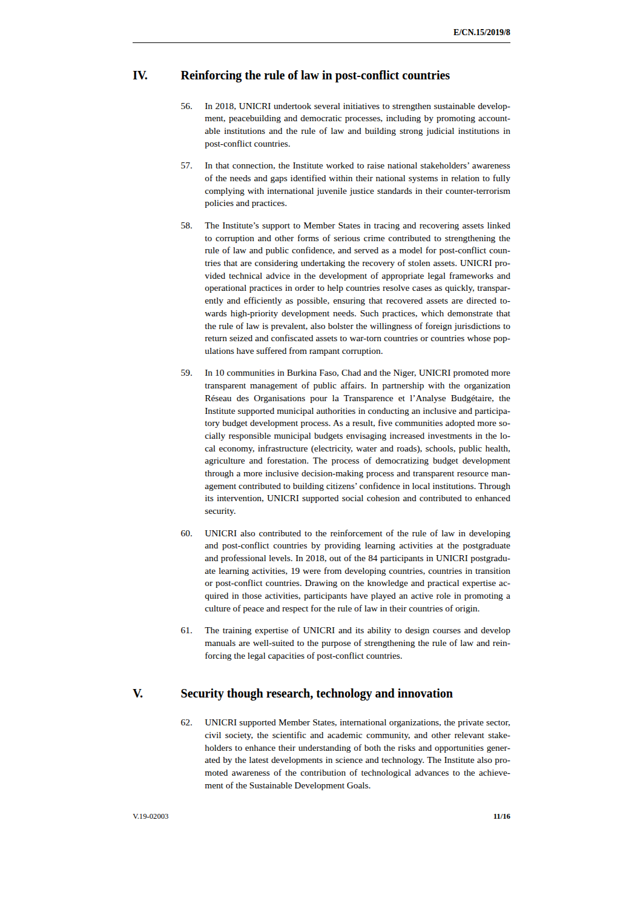E/CN.15/2019/8
IV. Reinforcing the rule of law in post-conflict countries
56. In 2018, UNICRI undertook several initiatives to strengthen sustainable development, peacebuilding and democratic processes, including by promoting accountable institutions and the rule of law and building strong judicial institutions in post-conflict countries.
57. In that connection, the Institute worked to raise national stakeholders’ awareness of the needs and gaps identified within their national systems in relation to fully complying with international juvenile justice standards in their counter-terrorism policies and practices.
58. The Institute’s support to Member States in tracing and recovering assets linked to corruption and other forms of serious crime contributed to strengthening the rule of law and public confidence, and served as a model for post-conflict countries that are considering undertaking the recovery of stolen assets. UNICRI provided technical advice in the development of appropriate legal frameworks and operational practices in order to help countries resolve cases as quickly, transparently and efficiently as possible, ensuring that recovered assets are directed towards high-priority development needs. Such practices, which demonstrate that the rule of law is prevalent, also bolster the willingness of foreign jurisdictions to return seized and confiscated assets to war-torn countries or countries whose populations have suffered from rampant corruption.
59. In 10 communities in Burkina Faso, Chad and the Niger, UNICRI promoted more transparent management of public affairs. In partnership with the organization Réseau des Organisations pour la Transparence et l’Analyse Budgétaire, the Institute supported municipal authorities in conducting an inclusive and participatory budget development process. As a result, five communities adopted more socially responsible municipal budgets envisaging increased investments in the local economy, infrastructure (electricity, water and roads), schools, public health, agriculture and forestation. The process of democratizing budget development through a more inclusive decision-making process and transparent resource management contributed to building citizens’ confidence in local institutions. Through its intervention, UNICRI supported social cohesion and contributed to enhanced security.
60. UNICRI also contributed to the reinforcement of the rule of law in developing and post-conflict countries by providing learning activities at the postgraduate and professional levels. In 2018, out of the 84 participants in UNICRI postgraduate learning activities, 19 were from developing countries, countries in transition or post-conflict countries. Drawing on the knowledge and practical expertise acquired in those activities, participants have played an active role in promoting a culture of peace and respect for the rule of law in their countries of origin.
61. The training expertise of UNICRI and its ability to design courses and develop manuals are well-suited to the purpose of strengthening the rule of law and reinforcing the legal capacities of post-conflict countries.
V. Security though research, technology and innovation
62. UNICRI supported Member States, international organizations, the private sector, civil society, the scientific and academic community, and other relevant stakeholders to enhance their understanding of both the risks and opportunities generated by the latest developments in science and technology. The Institute also promoted awareness of the contribution of technological advances to the achievement of the Sustainable Development Goals.
V.19-02003
11/16